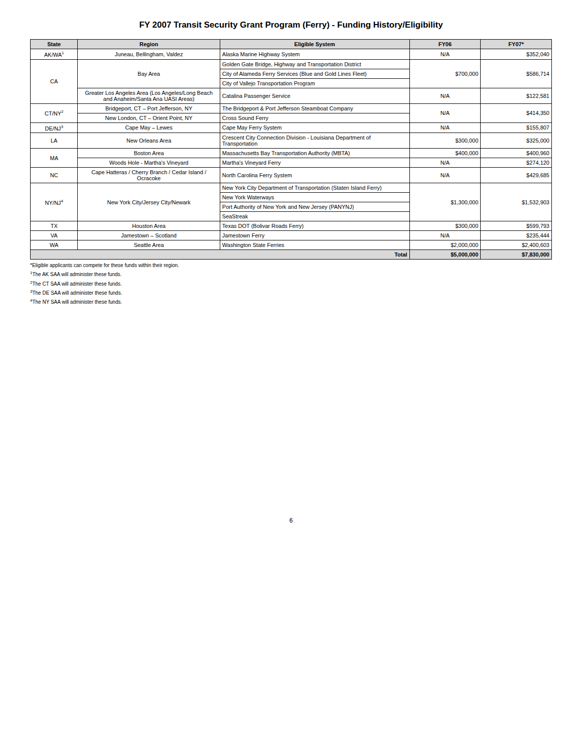FY 2007 Transit Security Grant Program (Ferry) - Funding History/Eligibility
| State | Region | Eligible System | FY06 | FY07* |
| --- | --- | --- | --- | --- |
| AK/WA 1 | Juneau, Bellingham, Valdez | Alaska Marine Highway System | N/A | $352,040 |
| CA | Bay Area | Golden Gate Bridge, Highway and Transportation District | $700,000 | $586,714 |
| City of Alameda Ferry Services (Blue and Gold Lines Fleet) |
| City of Vallejo Transportation Program |
| Greater Los Angeles Area (Los Angeles/Long Beach and Anaheim/Santa Ana UASI Areas) | Catalina Passenger Service | N/A | $122,581 |
| CT/NY 2 | Bridgeport, CT – Port Jefferson, NY | The Bridgeport & Port Jefferson Steamboat Company | N/A | $414,350 |
| New London, CT – Orient Point, NY | Cross Sound Ferry |
| DE/NJ 3 | Cape May – Lewes | Cape May Ferry System | N/A | $155,807 |
| LA | New Orleans Area | Crescent City Connection Division - Louisiana Department of Transportation | $300,000 | $325,000 |
| MA | Boston Area | Massachusetts Bay Transportation Authority (MBTA) | $400,000 | $400,960 |
| Woods Hole - Martha's Vineyard | Martha's Vineyard Ferry | N/A | $274,120 |
| NC | Cape Hatteras / Cherry Branch / Cedar Island / Ocracoke | North Carolina Ferry System | N/A | $429,685 |
| NY/NJ 4 | New York City/Jersey City/Newark | New York City Department of Transportation (Staten Island Ferry) | $1,300,000 | $1,532,903 |
| New York Waterways |
| Port Authority of New York and New Jersey (PANYNJ) |
| SeaStreak |
| TX | Houston Area | Texas DOT (Bolivar Roads Ferry) | $300,000 | $599,793 |
| VA | Jamestown – Scotland | Jamestown Ferry | N/A | $235,444 |
| WA | Seattle Area | Washington State Ferries | $2,000,000 | $2,400,603 |
| Total | $5,000,000 | $7,830,000 |
*Eligible applicants can compete for these funds within their region.
1The AK SAA will administer these funds.
2The CT SAA will administer these funds.
3The DE SAA will administer these funds.
4The NY SAA will administer these funds.
6